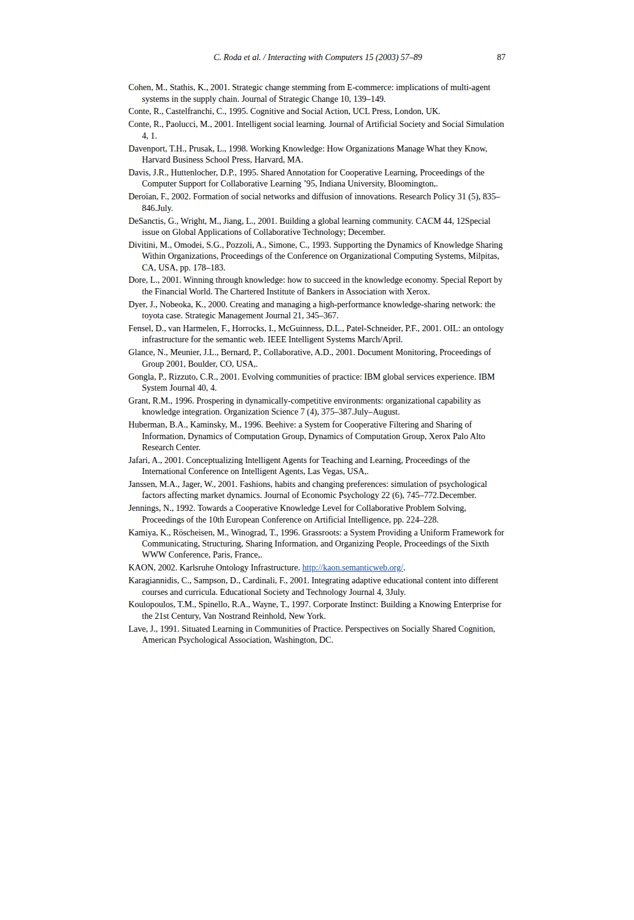C. Roda et al. / Interacting with Computers 15 (2003) 57–89 87
Cohen, M., Stathis, K., 2001. Strategic change stemming from E-commerce: implications of multi-agent systems in the supply chain. Journal of Strategic Change 10, 139–149.
Conte, R., Castelfranchi, C., 1995. Cognitive and Social Action, UCL Press, London, UK.
Conte, R., Paolucci, M., 2001. Intelligent social learning. Journal of Artificial Society and Social Simulation 4, 1.
Davenport, T.H., Prusak, L., 1998. Working Knowledge: How Organizations Manage What they Know, Harvard Business School Press, Harvard, MA.
Davis, J.R., Huttenlocher, D.P., 1995. Shared Annotation for Cooperative Learning, Proceedings of the Computer Support for Collaborative Learning ’95, Indiana University, Bloomington,.
Deroïan, F., 2002. Formation of social networks and diffusion of innovations. Research Policy 31 (5), 835–846.July.
DeSanctis, G., Wright, M., Jiang, L., 2001. Building a global learning community. CACM 44, 12Special issue on Global Applications of Collaborative Technology; December.
Divitini, M., Omodei, S.G., Pozzoli, A., Simone, C., 1993. Supporting the Dynamics of Knowledge Sharing Within Organizations, Proceedings of the Conference on Organizational Computing Systems, Milpitas, CA, USA, pp. 178–183.
Dore, L., 2001. Winning through knowledge: how to succeed in the knowledge economy. Special Report by the Financial World. The Chartered Institute of Bankers in Association with Xerox.
Dyer, J., Nobeoka, K., 2000. Creating and managing a high-performance knowledge-sharing network: the toyota case. Strategic Management Journal 21, 345–367.
Fensel, D., van Harmelen, F., Horrocks, I., McGuinness, D.L., Patel-Schneider, P.F., 2001. OIL: an ontology infrastructure for the semantic web. IEEE Intelligent Systems March/April.
Glance, N., Meunier, J.L., Bernard, P., Collaborative, A.D., 2001. Document Monitoring, Proceedings of Group 2001, Boulder, CO, USA,.
Gongla, P., Rizzuto, C.R., 2001. Evolving communities of practice: IBM global services experience. IBM System Journal 40, 4.
Grant, R.M., 1996. Prospering in dynamically-competitive environments: organizational capability as knowledge integration. Organization Science 7 (4), 375–387.July–August.
Huberman, B.A., Kaminsky, M., 1996. Beehive: a System for Cooperative Filtering and Sharing of Information, Dynamics of Computation Group, Dynamics of Computation Group, Xerox Palo Alto Research Center.
Jafari, A., 2001. Conceptualizing Intelligent Agents for Teaching and Learning, Proceedings of the International Conference on Intelligent Agents, Las Vegas, USA,.
Janssen, M.A., Jager, W., 2001. Fashions, habits and changing preferences: simulation of psychological factors affecting market dynamics. Journal of Economic Psychology 22 (6), 745–772.December.
Jennings, N., 1992. Towards a Cooperative Knowledge Level for Collaborative Problem Solving, Proceedings of the 10th European Conference on Artificial Intelligence, pp. 224–228.
Kamiya, K., Röscheisen, M., Winograd, T., 1996. Grassroots: a System Providing a Uniform Framework for Communicating, Structuring, Sharing Information, and Organizing People, Proceedings of the Sixth WWW Conference, Paris, France,.
KAON, 2002. Karlsruhe Ontology Infrastructure. http://kaon.semanticweb.org/.
Karagiannidis, C., Sampson, D., Cardinali, F., 2001. Integrating adaptive educational content into different courses and curricula. Educational Society and Technology Journal 4, 3July.
Koulopoulos, T.M., Spinello, R.A., Wayne, T., 1997. Corporate Instinct: Building a Knowing Enterprise for the 21st Century, Van Nostrand Reinhold, New York.
Lave, J., 1991. Situated Learning in Communities of Practice. Perspectives on Socially Shared Cognition, American Psychological Association, Washington, DC.